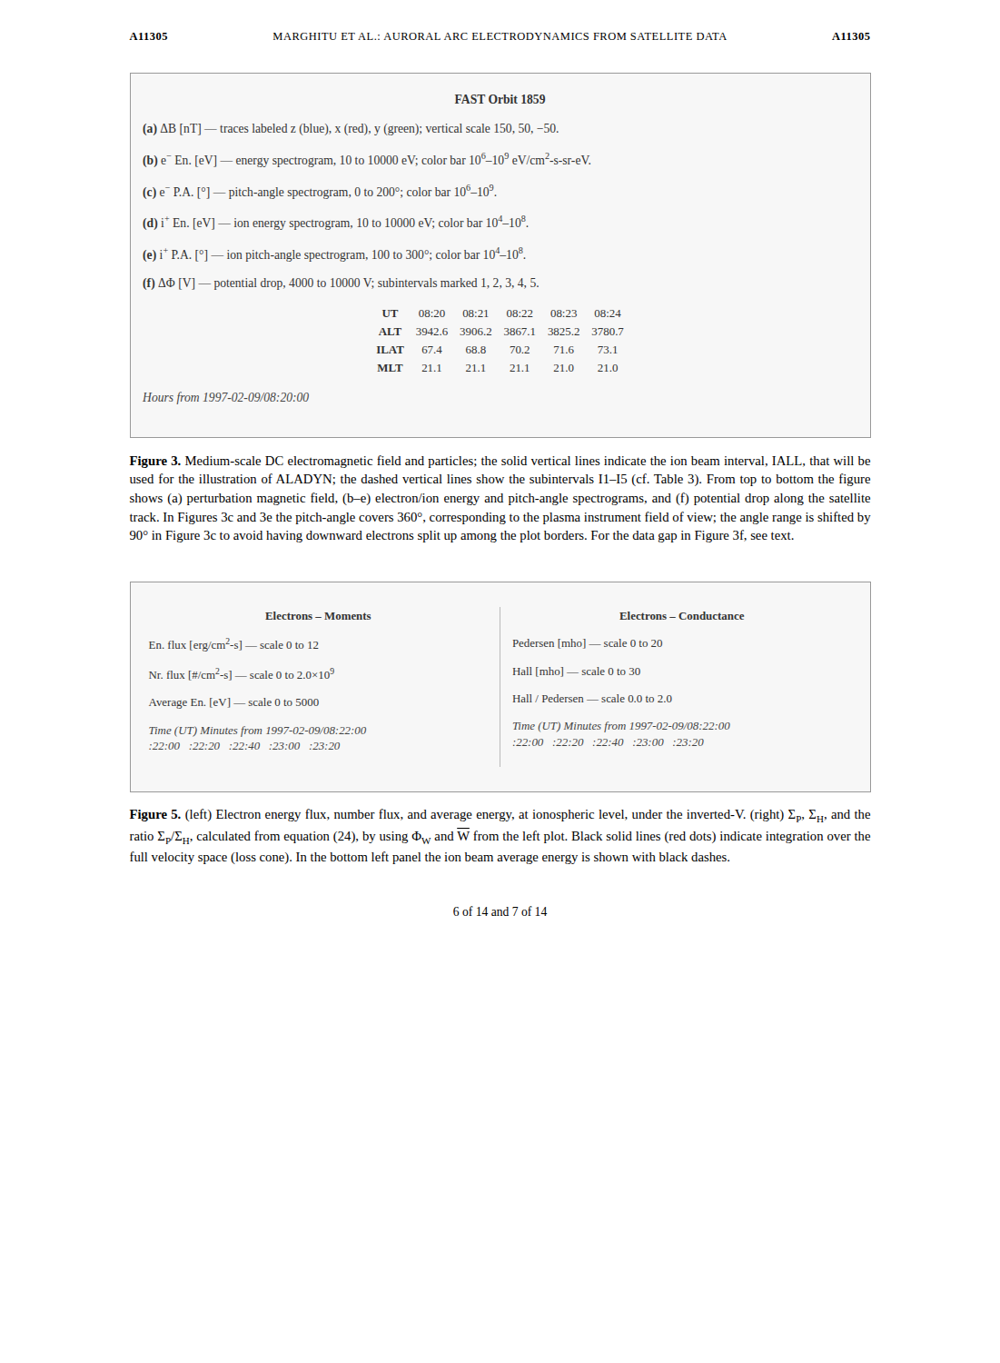A11305 MARGHITU ET AL.: AURORAL ARC ELECTRODYNAMICS FROM SATELLITE DATA A11305
FAST Orbit 1859
(a) ΔB [nT] — traces labeled z (blue), x (red), y (green); vertical scale 150, 50, −50.
(b) e− En. [eV] — energy spectrogram, 10 to 10000 eV; color bar 106–109 eV/cm2-s-sr-eV.
(c) e− P.A. [°] — pitch-angle spectrogram, 0 to 200°; color bar 106–109.
(d) i+ En. [eV] — ion energy spectrogram, 10 to 10000 eV; color bar 104–108.
(e) i+ P.A. [°] — ion pitch-angle spectrogram, 100 to 300°; color bar 104–108.
(f) ΔΦ [V] — potential drop, 4000 to 10000 V; subintervals marked 1, 2, 3, 4, 5.
| UT | 08:20 | 08:21 | 08:22 | 08:23 | 08:24 |
| ALT | 3942.6 | 3906.2 | 3867.1 | 3825.2 | 3780.7 |
| ILAT | 67.4 | 68.8 | 70.2 | 71.6 | 73.1 |
| MLT | 21.1 | 21.1 | 21.1 | 21.0 | 21.0 |
Hours from 1997-02-09/08:20:00
Figure 3. Medium-scale DC electromagnetic field and particles; the solid vertical lines indicate the ion beam interval, IALL, that will be used for the illustration of ALADYN; the dashed vertical lines show the subintervals I1–I5 (cf. Table 3). From top to bottom the figure shows (a) perturbation magnetic field, (b–e) electron/ion energy and pitch-angle spectrograms, and (f) potential drop along the satellite track. In Figures 3c and 3e the pitch-angle covers 360°, corresponding to the plasma instrument field of view; the angle range is shifted by 90° in Figure 3c to avoid having downward electrons split up among the plot borders. For the data gap in Figure 3f, see text.
| Electrons – Moments En. flux [erg/cm 2 -s] — scale 0 to 12 Nr. flux [#/cm 2 -s] — scale 0 to 2.0×10 9 Average En. [eV] — scale 0 to 5000 Time (UT) Minutes from 1997-02-09/08:22:00 :22:00 :22:20 :22:40 :23:00 :23:20 | Electrons – Conductance Pedersen [mho] — scale 0 to 20 Hall [mho] — scale 0 to 30 Hall / Pedersen — scale 0.0 to 2.0 Time (UT) Minutes from 1997-02-09/08:22:00 :22:00 :22:20 :22:40 :23:00 :23:20 |
Figure 5. (left) Electron energy flux, number flux, and average energy, at ionospheric level, under the inverted-V. (right) ΣP, ΣH, and the ratio ΣP/ΣH, calculated from equation (24), by using ΦW and W from the left plot. Black solid lines (red dots) indicate integration over the full velocity space (loss cone). In the bottom left panel the ion beam average energy is shown with black dashes.
6 of 14 and 7 of 14